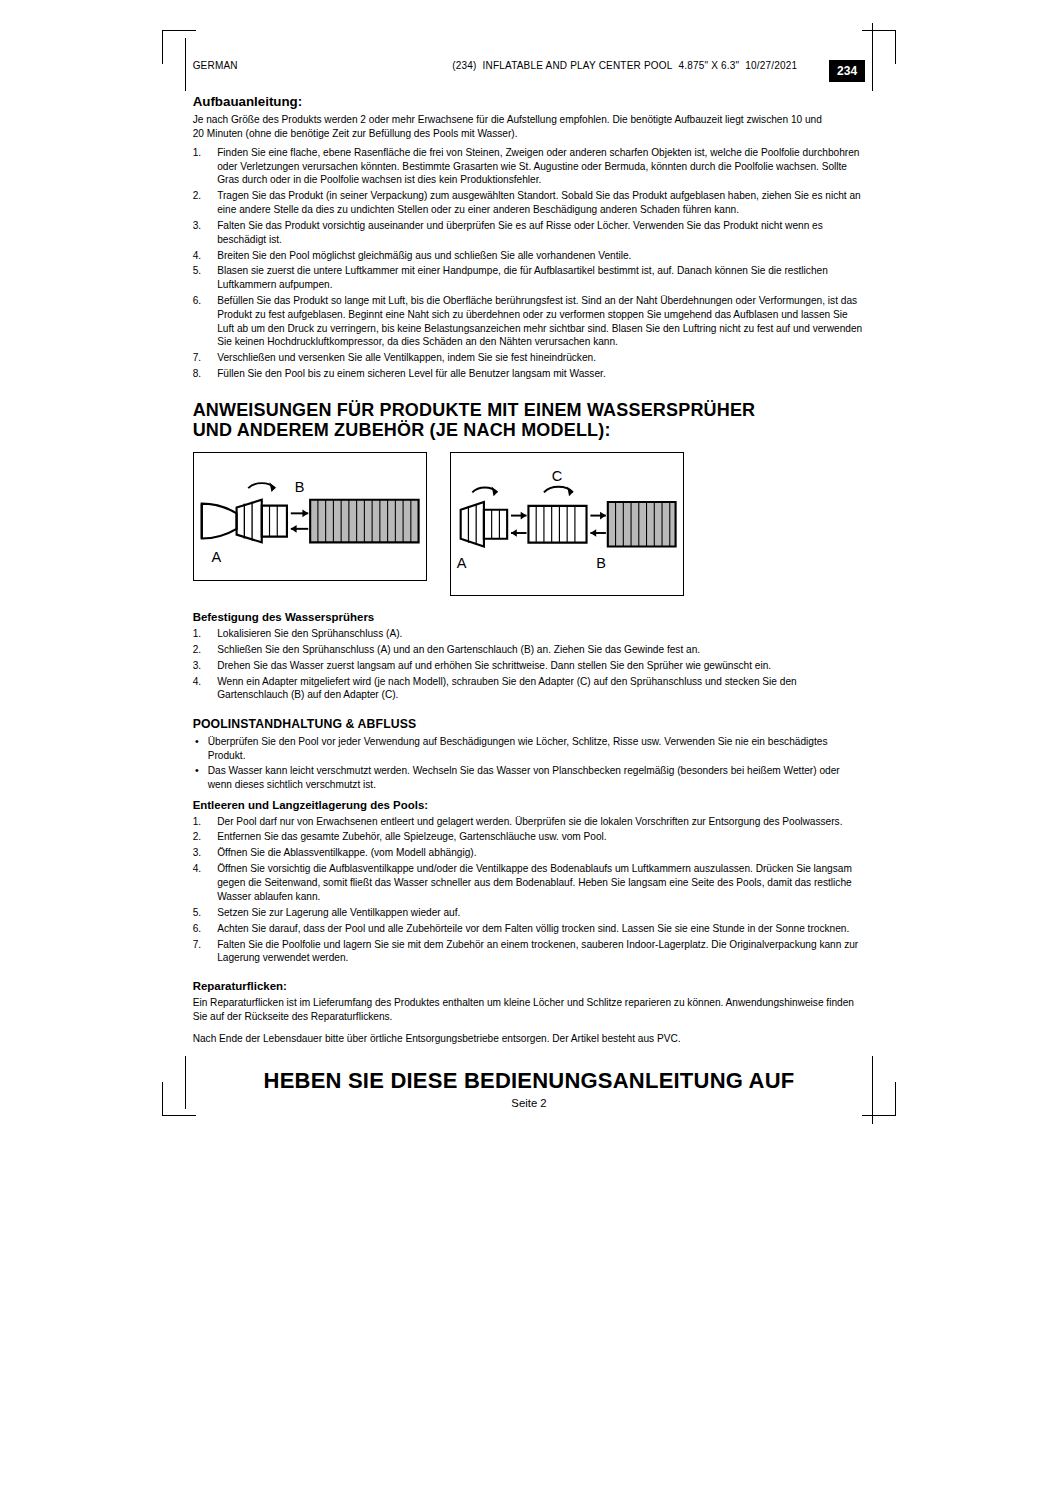GERMAN (234) INFLATABLE AND PLAY CENTER POOL 4.875" X 6.3" 10/27/2021
234
Aufbauanleitung:
Je nach Größe des Produkts werden 2 oder mehr Erwachsene für die Aufstellung empfohlen. Die benötigte Aufbauzeit liegt zwischen 10 und 20 Minuten (ohne die benötige Zeit zur Befüllung des Pools mit Wasser).
Finden Sie eine flache, ebene Rasenfläche die frei von Steinen, Zweigen oder anderen scharfen Objekten ist, welche die Poolfolie durchbohren oder Verletzungen verursachen könnten. Bestimmte Grasarten wie St. Augustine oder Bermuda, könnten durch die Poolfolie wachsen. Sollte Gras durch oder in die Poolfolie wachsen ist dies kein Produktionsfehler.
Tragen Sie das Produkt (in seiner Verpackung) zum ausgewählten Standort. Sobald Sie das Produkt aufgeblasen haben, ziehen Sie es nicht an eine andere Stelle da dies zu undichten Stellen oder zu einer anderen Beschädigung anderen Schaden führen kann.
Falten Sie das Produkt vorsichtig auseinander und überprüfen Sie es auf Risse oder Löcher. Verwenden Sie das Produkt nicht wenn es beschädigt ist.
Breiten Sie den Pool möglichst gleichmäßig aus und schließen Sie alle vorhandenen Ventile.
Blasen sie zuerst die untere Luftkammer mit einer Handpumpe, die für Aufblasartikel bestimmt ist, auf. Danach können Sie die restlichen Luftkammern aufpumpen.
Befüllen Sie das Produkt so lange mit Luft, bis die Oberfläche berührungsfest ist. Sind an der Naht Überdehnungen oder Verformungen, ist das Produkt zu fest aufgeblasen. Beginnt eine Naht sich zu überdehnen oder zu verformen stoppen Sie umgehend das Aufblasen und lassen Sie Luft ab um den Druck zu verringern, bis keine Belastungsanzeichen mehr sichtbar sind. Blasen Sie den Luftring nicht zu fest auf und verwenden Sie keinen Hochdruckluftkompressor, da dies Schäden an den Nähten verursachen kann.
Verschließen und versenken Sie alle Ventilkappen, indem Sie sie fest hineindrücken.
Füllen Sie den Pool bis zu einem sicheren Level für alle Benutzer langsam mit Wasser.
ANWEISUNGEN FÜR PRODUKTE MIT EINEM WASSERSPRÜHER
UND ANDEREM ZUBEHÖR (JE NACH MODELL):
A B
A C B
Befestigung des Wassersprühers
Lokalisieren Sie den Sprühanschluss (A).
Schließen Sie den Sprühanschluss (A) und an den Gartenschlauch (B) an. Ziehen Sie das Gewinde fest an.
Drehen Sie das Wasser zuerst langsam auf und erhöhen Sie schrittweise. Dann stellen Sie den Sprüher wie gewünscht ein.
Wenn ein Adapter mitgeliefert wird (je nach Modell), schrauben Sie den Adapter (C) auf den Sprühanschluss und stecken Sie den Gartenschlauch (B) auf den Adapter (C).
POOLINSTANDHALTUNG & ABFLUSS
Überprüfen Sie den Pool vor jeder Verwendung auf Beschädigungen wie Löcher, Schlitze, Risse usw. Verwenden Sie nie ein beschädigtes Produkt.
Das Wasser kann leicht verschmutzt werden. Wechseln Sie das Wasser von Planschbecken regelmäßig (besonders bei heißem Wetter) oder wenn dieses sichtlich verschmutzt ist.
Entleeren und Langzeitlagerung des Pools:
Der Pool darf nur von Erwachsenen entleert und gelagert werden. Überprüfen sie die lokalen Vorschriften zur Entsorgung des Poolwassers.
Entfernen Sie das gesamte Zubehör, alle Spielzeuge, Gartenschläuche usw. vom Pool.
Öffnen Sie die Ablassventilkappe. (vom Modell abhängig).
Öffnen Sie vorsichtig die Aufblasventilkappe und/oder die Ventilkappe des Bodenablaufs um Luftkammern auszulassen. Drücken Sie langsam gegen die Seitenwand, somit fließt das Wasser schneller aus dem Bodenablauf. Heben Sie langsam eine Seite des Pools, damit das restliche Wasser ablaufen kann.
Setzen Sie zur Lagerung alle Ventilkappen wieder auf.
Achten Sie darauf, dass der Pool und alle Zubehörteile vor dem Falten völlig trocken sind. Lassen Sie sie eine Stunde in der Sonne trocknen.
Falten Sie die Poolfolie und lagern Sie sie mit dem Zubehör an einem trockenen, sauberen Indoor-Lagerplatz. Die Originalverpackung kann zur Lagerung verwendet werden.
Reparaturflicken:
Ein Reparaturflicken ist im Lieferumfang des Produktes enthalten um kleine Löcher und Schlitze reparieren zu können. Anwendungshinweise finden Sie auf der Rückseite des Reparaturflickens.
Nach Ende der Lebensdauer bitte über örtliche Entsorgungsbetriebe entsorgen. Der Artikel besteht aus PVC.
HEBEN SIE DIESE BEDIENUNGSANLEITUNG AUF
Seite 2